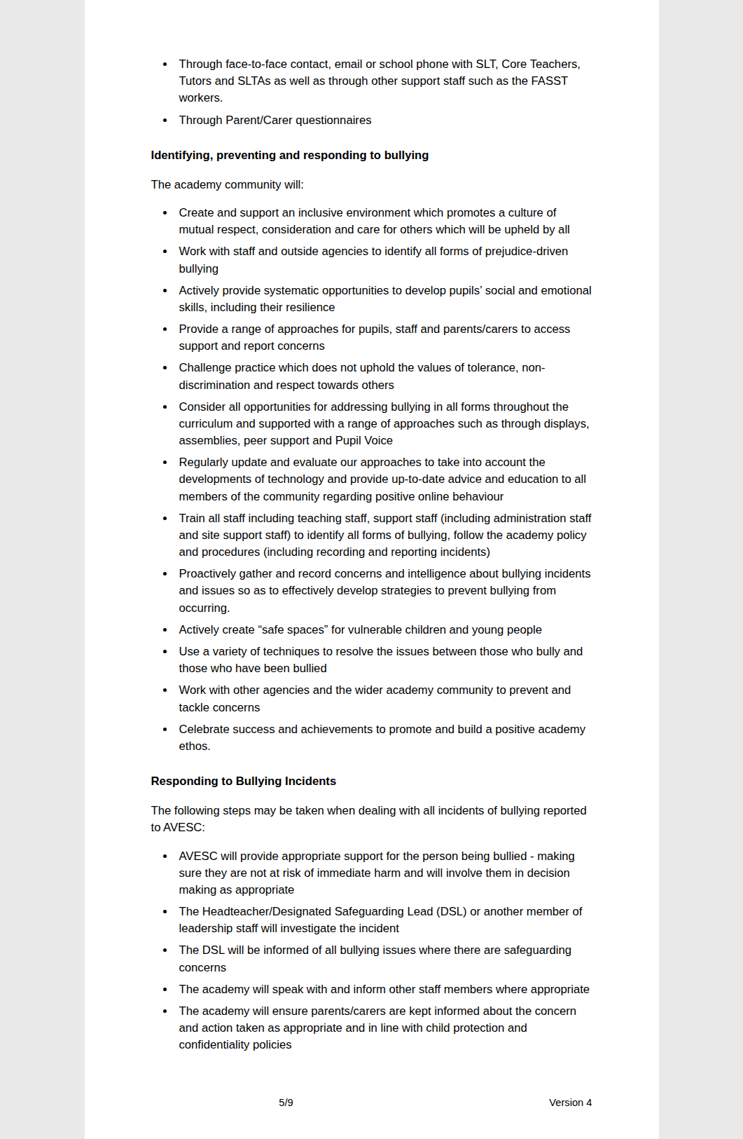Through face-to-face contact, email or school phone with SLT, Core Teachers, Tutors and SLTAs as well as through other support staff such as the FASST workers.
Through Parent/Carer questionnaires
Identifying, preventing and responding to bullying
The academy community will:
Create and support an inclusive environment which promotes a culture of mutual respect, consideration and care for others which will be upheld by all
Work with staff and outside agencies to identify all forms of prejudice-driven bullying
Actively provide systematic opportunities to develop pupils’ social and emotional skills, including their resilience
Provide a range of approaches for pupils, staff and parents/carers to access support and report concerns
Challenge practice which does not uphold the values of tolerance, non-discrimination and respect towards others
Consider all opportunities for addressing bullying in all forms throughout the curriculum and supported with a range of approaches such as through displays, assemblies, peer support and Pupil Voice
Regularly update and evaluate our approaches to take into account the developments of technology and provide up-to-date advice and education to all members of the community regarding positive online behaviour
Train all staff including teaching staff, support staff (including administration staff and site support staff) to identify all forms of bullying, follow the academy policy and procedures (including recording and reporting incidents)
Proactively gather and record concerns and intelligence about bullying incidents and issues so as to effectively develop strategies to prevent bullying from occurring.
Actively create “safe spaces” for vulnerable children and young people
Use a variety of techniques to resolve the issues between those who bully and those who have been bullied
Work with other agencies and the wider academy community to prevent and tackle concerns
Celebrate success and achievements to promote and build a positive academy ethos.
Responding to Bullying Incidents
The following steps may be taken when dealing with all incidents of bullying reported to AVESC:
AVESC will provide appropriate support for the person being bullied - making sure they are not at risk of immediate harm and will involve them in decision making as appropriate
The Headteacher/Designated Safeguarding Lead (DSL) or another member of leadership staff will investigate the incident
The DSL will be informed of all bullying issues where there are safeguarding concerns
The academy will speak with and inform other staff members where appropriate
The academy will ensure parents/carers are kept informed about the concern and action taken as appropriate and in line with child protection and confidentiality policies
5/9 Version 4